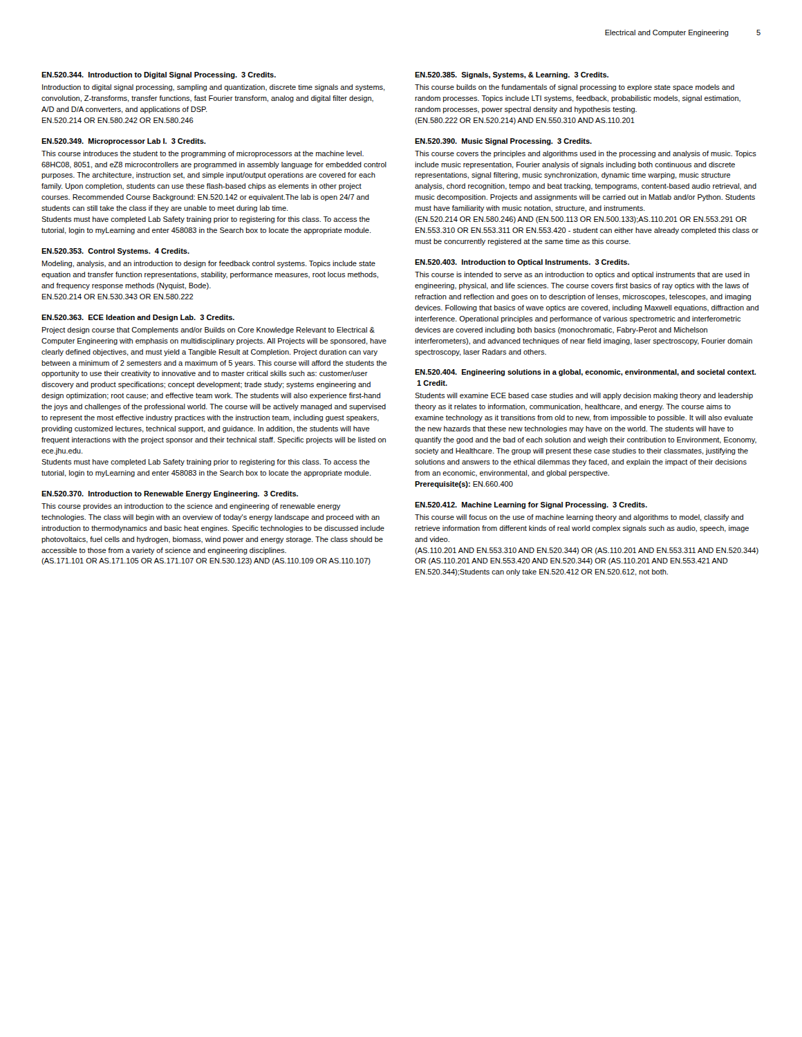Electrical and Computer Engineering 5
EN.520.344. Introduction to Digital Signal Processing. 3 Credits.
Introduction to digital signal processing, sampling and quantization, discrete time signals and systems, convolution, Z-transforms, transfer functions, fast Fourier transform, analog and digital filter design, A/D and D/A converters, and applications of DSP.
EN.520.214 OR EN.580.242 OR EN.580.246
EN.520.349. Microprocessor Lab I. 3 Credits.
This course introduces the student to the programming of microprocessors at the machine level. 68HC08, 8051, and eZ8 microcontrollers are programmed in assembly language for embedded control purposes. The architecture, instruction set, and simple input/output operations are covered for each family. Upon completion, students can use these flash-based chips as elements in other project courses. Recommended Course Background: EN.520.142 or equivalent.The lab is open 24/7 and students can still take the class if they are unable to meet during lab time.
Students must have completed Lab Safety training prior to registering for this class. To access the tutorial, login to myLearning and enter 458083 in the Search box to locate the appropriate module.
EN.520.353. Control Systems. 4 Credits.
Modeling, analysis, and an introduction to design for feedback control systems. Topics include state equation and transfer function representations, stability, performance measures, root locus methods, and frequency response methods (Nyquist, Bode).
EN.520.214 OR EN.530.343 OR EN.580.222
EN.520.363. ECE Ideation and Design Lab. 3 Credits.
Project design course that Complements and/or Builds on Core Knowledge Relevant to Electrical & Computer Engineering with emphasis on multidisciplinary projects. All Projects will be sponsored, have clearly defined objectives, and must yield a Tangible Result at Completion. Project duration can vary between a minimum of 2 semesters and a maximum of 5 years. This course will afford the students the opportunity to use their creativity to innovative and to master critical skills such as: customer/user discovery and product specifications; concept development; trade study; systems engineering and design optimization; root cause; and effective team work. The students will also experience first-hand the joys and challenges of the professional world. The course will be actively managed and supervised to represent the most effective industry practices with the instruction team, including guest speakers, providing customized lectures, technical support, and guidance. In addition, the students will have frequent interactions with the project sponsor and their technical staff. Specific projects will be listed on ece.jhu.edu.
Students must have completed Lab Safety training prior to registering for this class. To access the tutorial, login to myLearning and enter 458083 in the Search box to locate the appropriate module.
EN.520.370. Introduction to Renewable Energy Engineering. 3 Credits.
This course provides an introduction to the science and engineering of renewable energy technologies. The class will begin with an overview of today's energy landscape and proceed with an introduction to thermodynamics and basic heat engines. Specific technologies to be discussed include photovoltaics, fuel cells and hydrogen, biomass, wind power and energy storage. The class should be accessible to those from a variety of science and engineering disciplines.
(AS.171.101 OR AS.171.105 OR AS.171.107 OR EN.530.123) AND (AS.110.109 OR AS.110.107)
EN.520.385. Signals, Systems, & Learning. 3 Credits.
This course builds on the fundamentals of signal processing to explore state space models and random processes. Topics include LTI systems, feedback, probabilistic models, signal estimation, random processes, power spectral density and hypothesis testing.
(EN.580.222 OR EN.520.214) AND EN.550.310 AND AS.110.201
EN.520.390. Music Signal Processing. 3 Credits.
This course covers the principles and algorithms used in the processing and analysis of music. Topics include music representation, Fourier analysis of signals including both continuous and discrete representations, signal filtering, music synchronization, dynamic time warping, music structure analysis, chord recognition, tempo and beat tracking, tempograms, content-based audio retrieval, and music decomposition. Projects and assignments will be carried out in Matlab and/or Python. Students must have familiarity with music notation, structure, and instruments.
(EN.520.214 OR EN.580.246) AND (EN.500.113 OR EN.500.133);AS.110.201 OR EN.553.291 OR EN.553.310 OR EN.553.311 OR EN.553.420 - student can either have already completed this class or must be concurrently registered at the same time as this course.
EN.520.403. Introduction to Optical Instruments. 3 Credits.
This course is intended to serve as an introduction to optics and optical instruments that are used in engineering, physical, and life sciences. The course covers first basics of ray optics with the laws of refraction and reflection and goes on to description of lenses, microscopes, telescopes, and imaging devices. Following that basics of wave optics are covered, including Maxwell equations, diffraction and interference. Operational principles and performance of various spectrometric and interferometric devices are covered including both basics (monochromatic, Fabry-Perot and Michelson interferometers), and advanced techniques of near field imaging, laser spectroscopy, Fourier domain spectroscopy, laser Radars and others.
EN.520.404. Engineering solutions in a global, economic, environmental, and societal context. 1 Credit.
Students will examine ECE based case studies and will apply decision making theory and leadership theory as it relates to information, communication, healthcare, and energy. The course aims to examine technology as it transitions from old to new, from impossible to possible. It will also evaluate the new hazards that these new technologies may have on the world. The students will have to quantify the good and the bad of each solution and weigh their contribution to Environment, Economy, society and Healthcare. The group will present these case studies to their classmates, justifying the solutions and answers to the ethical dilemmas they faced, and explain the impact of their decisions from an economic, environmental, and global perspective.
Prerequisite(s): EN.660.400
EN.520.412. Machine Learning for Signal Processing. 3 Credits.
This course will focus on the use of machine learning theory and algorithms to model, classify and retrieve information from different kinds of real world complex signals such as audio, speech, image and video.
(AS.110.201 AND EN.553.310 AND EN.520.344) OR (AS.110.201 AND EN.553.311 AND EN.520.344) OR (AS.110.201 AND EN.553.420 AND EN.520.344) OR (AS.110.201 AND EN.553.421 AND EN.520.344);Students can only take EN.520.412 OR EN.520.612, not both.